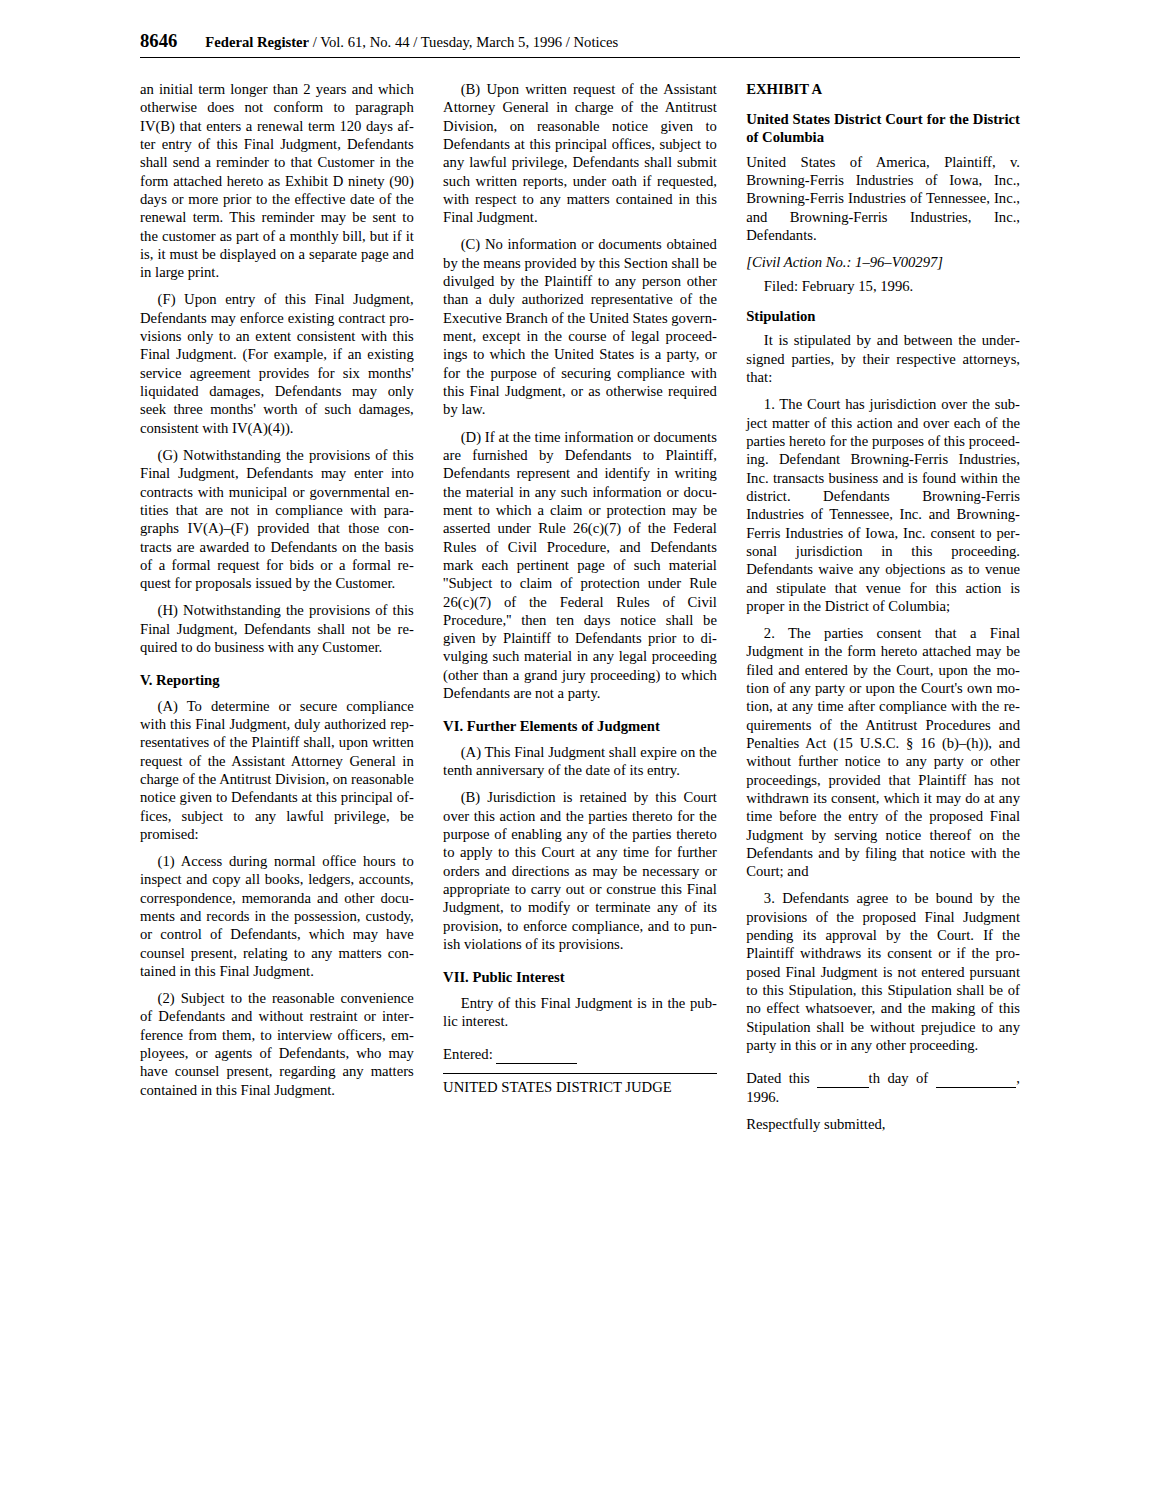8646 Federal Register / Vol. 61, No. 44 / Tuesday, March 5, 1996 / Notices
an initial term longer than 2 years and which otherwise does not conform to paragraph IV(B) that enters a renewal term 120 days after entry of this Final Judgment, Defendants shall send a reminder to that Customer in the form attached hereto as Exhibit D ninety (90) days or more prior to the effective date of the renewal term. This reminder may be sent to the customer as part of a monthly bill, but if it is, it must be displayed on a separate page and in large print.
(F) Upon entry of this Final Judgment, Defendants may enforce existing contract provisions only to an extent consistent with this Final Judgment. (For example, if an existing service agreement provides for six months' liquidated damages, Defendants may only seek three months' worth of such damages, consistent with IV(A)(4)).
(G) Notwithstanding the provisions of this Final Judgment, Defendants may enter into contracts with municipal or governmental entities that are not in compliance with paragraphs IV(A)–(F) provided that those contracts are awarded to Defendants on the basis of a formal request for bids or a formal request for proposals issued by the Customer.
(H) Notwithstanding the provisions of this Final Judgment, Defendants shall not be required to do business with any Customer.
V. Reporting
(A) To determine or secure compliance with this Final Judgment, duly authorized representatives of the Plaintiff shall, upon written request of the Assistant Attorney General in charge of the Antitrust Division, on reasonable notice given to Defendants at this principal offices, subject to any lawful privilege, be promised:
(1) Access during normal office hours to inspect and copy all books, ledgers, accounts, correspondence, memoranda and other documents and records in the possession, custody, or control of Defendants, which may have counsel present, relating to any matters contained in this Final Judgment.
(2) Subject to the reasonable convenience of Defendants and without restraint or interference from them, to interview officers, employees, or agents of Defendants, who may have counsel present, regarding any matters contained in this Final Judgment.
(B) Upon written request of the Assistant Attorney General in charge of the Antitrust Division, on reasonable notice given to Defendants at this principal offices, subject to any lawful privilege, Defendants shall submit such written reports, under oath if requested, with respect to any matters contained in this Final Judgment.
(C) No information or documents obtained by the means provided by this Section shall be divulged by the Plaintiff to any person other than a duly authorized representative of the Executive Branch of the United States government, except in the course of legal proceedings to which the United States is a party, or for the purpose of securing compliance with this Final Judgment, or as otherwise required by law.
(D) If at the time information or documents are furnished by Defendants to Plaintiff, Defendants represent and identify in writing the material in any such information or document to which a claim or protection may be asserted under Rule 26(c)(7) of the Federal Rules of Civil Procedure, and Defendants mark each pertinent page of such material ''Subject to claim of protection under Rule 26(c)(7) of the Federal Rules of Civil Procedure,'' then ten days notice shall be given by Plaintiff to Defendants prior to divulging such material in any legal proceeding (other than a grand jury proceeding) to which Defendants are not a party.
VI. Further Elements of Judgment
(A) This Final Judgment shall expire on the tenth anniversary of the date of its entry.
(B) Jurisdiction is retained by this Court over this action and the parties thereto for the purpose of enabling any of the parties thereto to apply to this Court at any time for further orders and directions as may be necessary or appropriate to carry out or construe this Final Judgment, to modify or terminate any of its provision, to enforce compliance, and to punish violations of its provisions.
VII. Public Interest
Entry of this Final Judgment is in the public interest.
Entered:
UNITED STATES DISTRICT JUDGE
EXHIBIT A
United States District Court for the District of Columbia
United States of America, Plaintiff, v. Browning-Ferris Industries of Iowa, Inc., Browning-Ferris Industries of Tennessee, Inc., and Browning-Ferris Industries, Inc., Defendants.
[Civil Action No.: 1–96–V00297]
Filed: February 15, 1996.
Stipulation
It is stipulated by and between the undersigned parties, by their respective attorneys, that:
1. The Court has jurisdiction over the subject matter of this action and over each of the parties hereto for the purposes of this proceeding. Defendant Browning-Ferris Industries, Inc. transacts business and is found within the district. Defendants Browning-Ferris Industries of Tennessee, Inc. and Browning-Ferris Industries of Iowa, Inc. consent to personal jurisdiction in this proceeding. Defendants waive any objections as to venue and stipulate that venue for this action is proper in the District of Columbia;
2. The parties consent that a Final Judgment in the form hereto attached may be filed and entered by the Court, upon the motion of any party or upon the Court's own motion, at any time after compliance with the requirements of the Antitrust Procedures and Penalties Act (15 U.S.C. § 16 (b)–(h)), and without further notice to any party or other proceedings, provided that Plaintiff has not withdrawn its consent, which it may do at any time before the entry of the proposed Final Judgment by serving notice thereof on the Defendants and by filing that notice with the Court; and
3. Defendants agree to be bound by the provisions of the proposed Final Judgment pending its approval by the Court. If the Plaintiff withdraws its consent or if the proposed Final Judgment is not entered pursuant to this Stipulation, this Stipulation shall be of no effect whatsoever, and the making of this Stipulation shall be without prejudice to any party in this or in any other proceeding.
Dated this th day of , 1996.
Respectfully submitted,